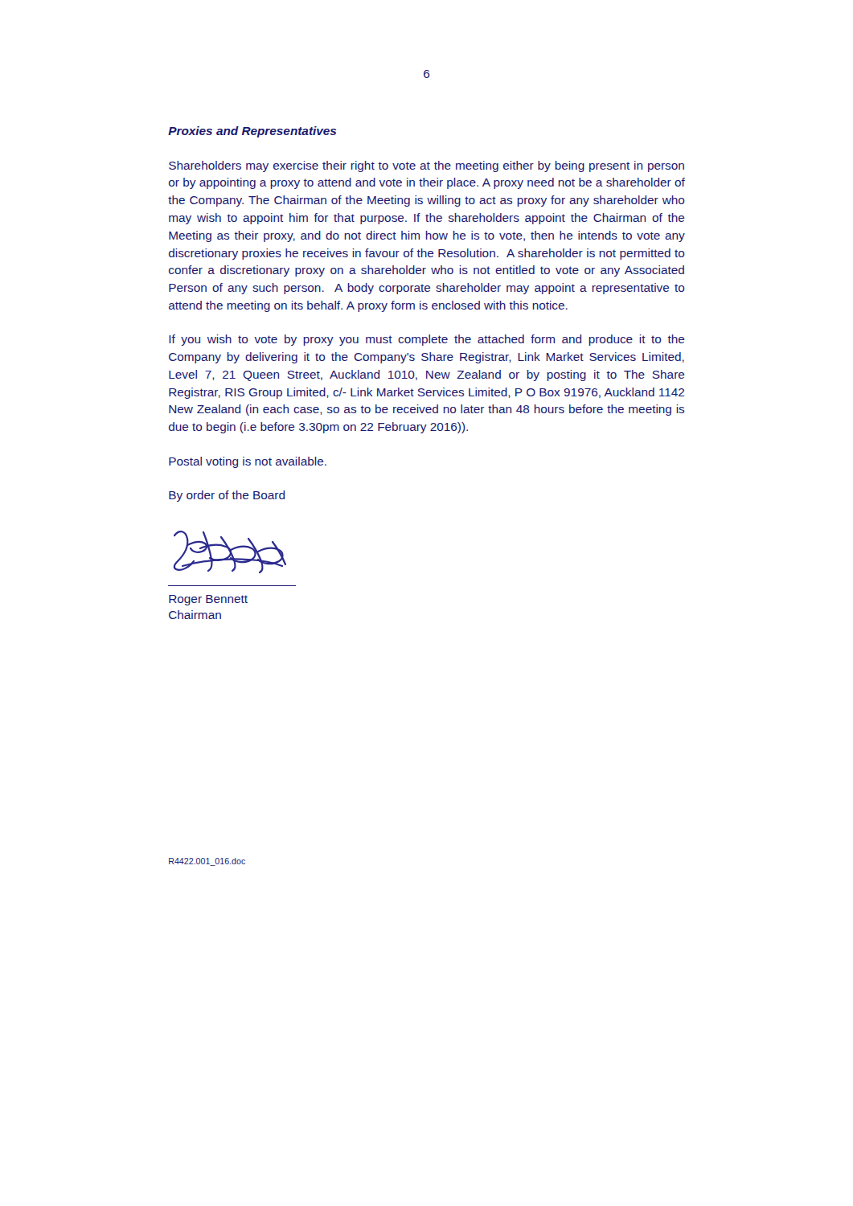6
Proxies and Representatives
Shareholders may exercise their right to vote at the meeting either by being present in person or by appointing a proxy to attend and vote in their place. A proxy need not be a shareholder of the Company. The Chairman of the Meeting is willing to act as proxy for any shareholder who may wish to appoint him for that purpose. If the shareholders appoint the Chairman of the Meeting as their proxy, and do not direct him how he is to vote, then he intends to vote any discretionary proxies he receives in favour of the Resolution. A shareholder is not permitted to confer a discretionary proxy on a shareholder who is not entitled to vote or any Associated Person of any such person. A body corporate shareholder may appoint a representative to attend the meeting on its behalf. A proxy form is enclosed with this notice.
If you wish to vote by proxy you must complete the attached form and produce it to the Company by delivering it to the Company's Share Registrar, Link Market Services Limited, Level 7, 21 Queen Street, Auckland 1010, New Zealand or by posting it to The Share Registrar, RIS Group Limited, c/- Link Market Services Limited, P O Box 91976, Auckland 1142 New Zealand (in each case, so as to be received no later than 48 hours before the meeting is due to begin (i.e before 3.30pm on 22 February 2016)).
Postal voting is not available.
By order of the Board
Roger Bennett
Chairman
R4422.001_016.doc